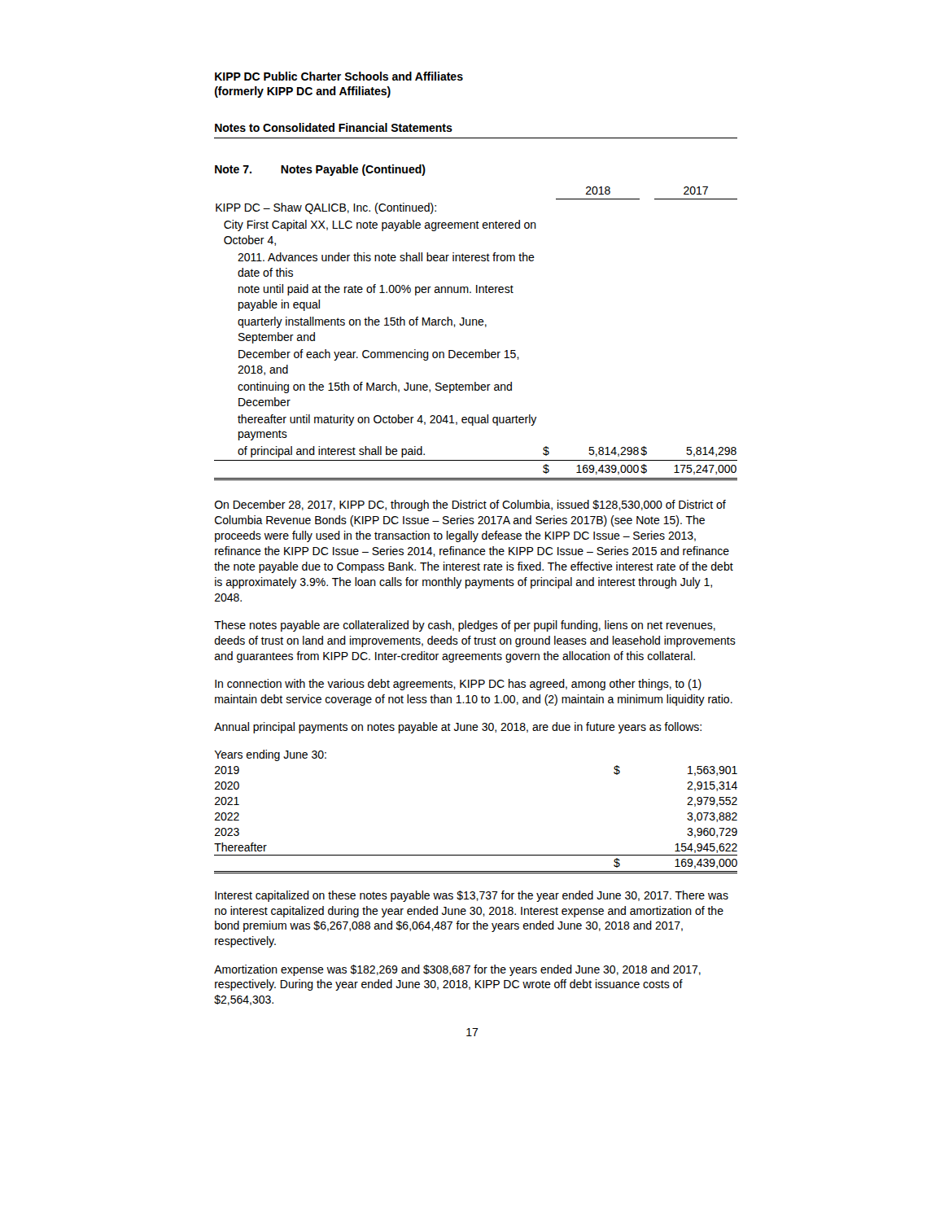KIPP DC Public Charter Schools and Affiliates
(formerly KIPP DC and Affiliates)
Notes to Consolidated Financial Statements
Note 7. Notes Payable (Continued)
| | | 2018 | | 2017 |
| KIPP DC – Shaw QALICB, Inc. (Continued): | | | | |
| City First Capital XX, LLC note payable agreement entered on October 4, | | | | |
| 2011. Advances under this note shall bear interest from the date of this | | | | |
| note until paid at the rate of 1.00% per annum. Interest payable in equal | | | | |
| quarterly installments on the 15th of March, June, September and | | | | |
| December of each year. Commencing on December 15, 2018, and | | | | |
| continuing on the 15th of March, June, September and December | | | | |
| thereafter until maturity on October 4, 2041, equal quarterly payments | | | | |
| of principal and interest shall be paid. | $ | 5,814,298 | $ | 5,814,298 |
| | $ | 169,439,000 | $ | 175,247,000 |
On December 28, 2017, KIPP DC, through the District of Columbia, issued $128,530,000 of District of Columbia Revenue Bonds (KIPP DC Issue – Series 2017A and Series 2017B) (see Note 15). The proceeds were fully used in the transaction to legally defease the KIPP DC Issue – Series 2013, refinance the KIPP DC Issue – Series 2014, refinance the KIPP DC Issue – Series 2015 and refinance the note payable due to Compass Bank. The interest rate is fixed. The effective interest rate of the debt is approximately 3.9%. The loan calls for monthly payments of principal and interest through July 1, 2048.
These notes payable are collateralized by cash, pledges of per pupil funding, liens on net revenues, deeds of trust on land and improvements, deeds of trust on ground leases and leasehold improvements and guarantees from KIPP DC. Inter-creditor agreements govern the allocation of this collateral.
In connection with the various debt agreements, KIPP DC has agreed, among other things, to (1) maintain debt service coverage of not less than 1.10 to 1.00, and (2) maintain a minimum liquidity ratio.
Annual principal payments on notes payable at June 30, 2018, are due in future years as follows:
| Years ending June 30: | | |
| 2019 | $ | 1,563,901 |
| 2020 | | 2,915,314 |
| 2021 | | 2,979,552 |
| 2022 | | 3,073,882 |
| 2023 | | 3,960,729 |
| Thereafter | | 154,945,622 |
| | $ | 169,439,000 |
Interest capitalized on these notes payable was $13,737 for the year ended June 30, 2017. There was no interest capitalized during the year ended June 30, 2018. Interest expense and amortization of the bond premium was $6,267,088 and $6,064,487 for the years ended June 30, 2018 and 2017, respectively.
Amortization expense was $182,269 and $308,687 for the years ended June 30, 2018 and 2017, respectively. During the year ended June 30, 2018, KIPP DC wrote off debt issuance costs of $2,564,303.
17